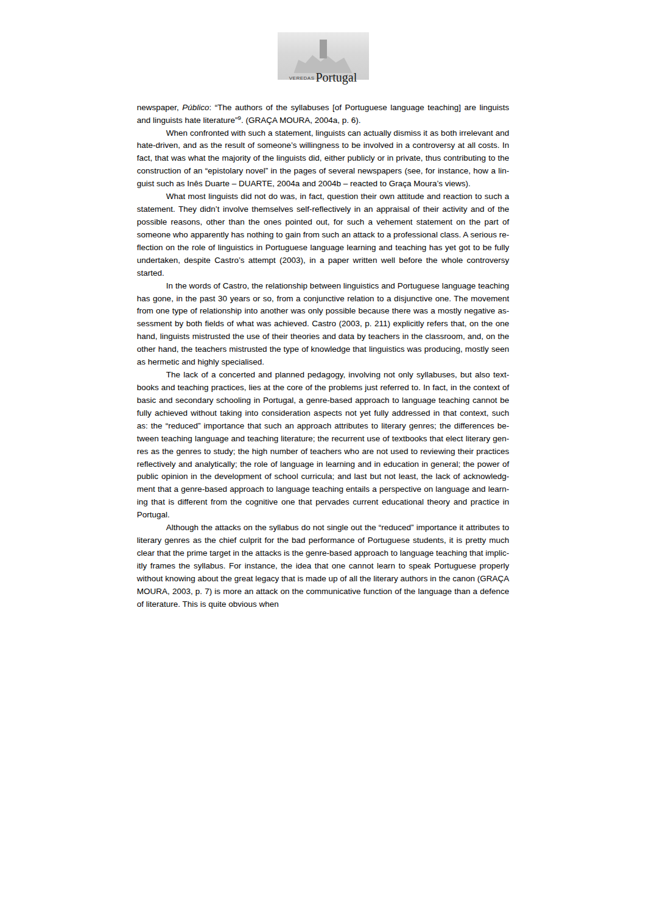VEREDASPortugal
newspaper, Público: “The authors of the syllabuses [of Portuguese language teaching] are linguists and linguists hate literature”9. (GRAÇA MOURA, 2004a, p. 6).
When confronted with such a statement, linguists can actually dismiss it as both irrelevant and hate-driven, and as the result of someone’s willingness to be involved in a controversy at all costs. In fact, that was what the majority of the linguists did, either publicly or in private, thus contributing to the construction of an “epistolary novel” in the pages of several newspapers (see, for instance, how a linguist such as Inês Duarte – DUARTE, 2004a and 2004b – reacted to Graça Moura’s views).
What most linguists did not do was, in fact, question their own attitude and reaction to such a statement. They didn’t involve themselves self-reflectively in an appraisal of their activity and of the possible reasons, other than the ones pointed out, for such a vehement statement on the part of someone who apparently has nothing to gain from such an attack to a professional class. A serious reflection on the role of linguistics in Portuguese language learning and teaching has yet got to be fully undertaken, despite Castro’s attempt (2003), in a paper written well before the whole controversy started.
In the words of Castro, the relationship between linguistics and Portuguese language teaching has gone, in the past 30 years or so, from a conjunctive relation to a disjunctive one. The movement from one type of relationship into another was only possible because there was a mostly negative assessment by both fields of what was achieved. Castro (2003, p. 211) explicitly refers that, on the one hand, linguists mistrusted the use of their theories and data by teachers in the classroom, and, on the other hand, the teachers mistrusted the type of knowledge that linguistics was producing, mostly seen as hermetic and highly specialised.
The lack of a concerted and planned pedagogy, involving not only syllabuses, but also textbooks and teaching practices, lies at the core of the problems just referred to. In fact, in the context of basic and secondary schooling in Portugal, a genre-based approach to language teaching cannot be fully achieved without taking into consideration aspects not yet fully addressed in that context, such as: the “reduced” importance that such an approach attributes to literary genres; the differences between teaching language and teaching literature; the recurrent use of textbooks that elect literary genres as the genres to study; the high number of teachers who are not used to reviewing their practices reflectively and analytically; the role of language in learning and in education in general; the power of public opinion in the development of school curricula; and last but not least, the lack of acknowledgment that a genre-based approach to language teaching entails a perspective on language and learning that is different from the cognitive one that pervades current educational theory and practice in Portugal.
Although the attacks on the syllabus do not single out the “reduced” importance it attributes to literary genres as the chief culprit for the bad performance of Portuguese students, it is pretty much clear that the prime target in the attacks is the genre-based approach to language teaching that implicitly frames the syllabus. For instance, the idea that one cannot learn to speak Portuguese properly without knowing about the great legacy that is made up of all the literary authors in the canon (GRAÇA MOURA, 2003, p. 7) is more an attack on the communicative function of the language than a defence of literature. This is quite obvious when